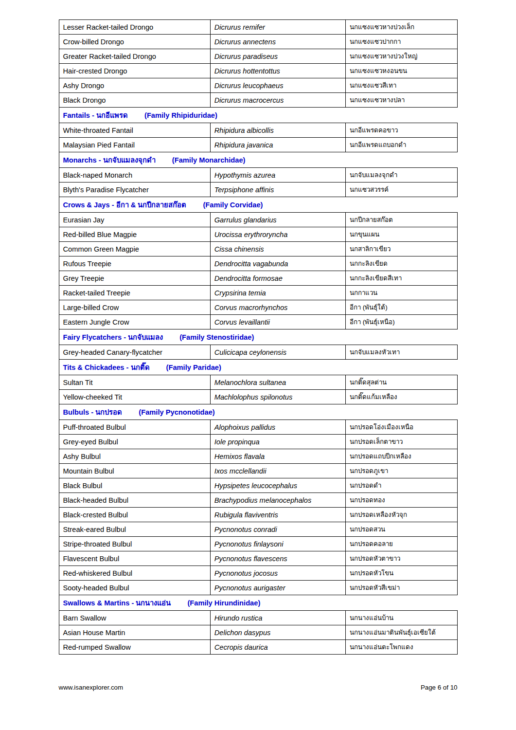| Lesser Racket-tailed Drongo | Dicrurus remifer | นกแซงแซวหางบ่วงเล็ก |
| Crow-billed Drongo | Dicrurus annectens | นกแซงแซวปากกา |
| Greater Racket-tailed Drongo | Dicrurus paradiseus | นกแซงแซวหางบ่วงใหญ่ |
| Hair-crested Drongo | Dicrurus hottentottus | นกแซงแซวหงอนขน |
| Ashy Drongo | Dicrurus leucophaeus | นกแซงแซวสีเทา |
| Black Drongo | Dicrurus macrocercus | นกแซงแซวหางปลา |
| Fantails - นกอีแพรด (Family Rhipiduridae) |
| White-throated Fantail | Rhipidura albicollis | นกอีแพรดคอขาว |
| Malaysian Pied Fantail | Rhipidura javanica | นกอีแพรดแถบอกดำ |
| Monarchs - นกจับแมลงจุกดำ (Family Monarchidae) |
| Black-naped Monarch | Hypothymis azurea | นกจับแมลงจุกดำ |
| Blyth's Paradise Flycatcher | Terpsiphone affinis | นกแซวสวรรค์ |
| Crows & Jays - อีกา & นกปีกลายสก๊อต (Family Corvidae) |
| Eurasian Jay | Garrulus glandarius | นกปีกลายสก๊อต |
| Red-billed Blue Magpie | Urocissa erythroryncha | นกขุนแผน |
| Common Green Magpie | Cissa chinensis | นกสาลิกาเขียว |
| Rufous Treepie | Dendrocitta vagabunda | นกกะลิงเขียด |
| Grey Treepie | Dendrocitta formosae | นกกะลิงเขียดสีเทา |
| Racket-tailed Treepie | Crypsirina temia | นกกาแวน |
| Large-billed Crow | Corvus macrorhynchos | อีกา (พันธุ์ใต้) |
| Eastern Jungle Crow | Corvus levaillantii | อีกา (พันธุ์เหนือ) |
| Fairy Flycatchers - นกจับแมลง (Family Stenostiridae) |
| Grey-headed Canary-flycatcher | Culicicapa ceylonensis | นกจับแมลงหัวเทา |
| Tits & Chickadees - นกติ๊ด (Family Paridae) |
| Sultan Tit | Melanochlora sultanea | นกติ๊ดสุลต่าน |
| Yellow-cheeked Tit | Machlolophus spilonotus | นกติ๊ดแก้มเหลือง |
| Bulbuls - นกปรอด (Family Pycnonotidae) |
| Puff-throated Bulbul | Alophoixus pallidus | นกปรอดโอ่งเมืองเหนือ |
| Grey-eyed Bulbul | Iole propinqua | นกปรอดเล็กตาขาว |
| Ashy Bulbul | Hemixos flavala | นกปรอดแถบปีกเหลือง |
| Mountain Bulbul | Ixos mcclellandii | นกปรอดภูเขา |
| Black Bulbul | Hypsipetes leucocephalus | นกปรอดดำ |
| Black-headed Bulbul | Brachypodius melanocephalos | นกปรอดทอง |
| Black-crested Bulbul | Rubigula flaviventris | นกปรอดเหลืองหัวจุก |
| Streak-eared Bulbul | Pycnonotus conradi | นกปรอดสวน |
| Stripe-throated Bulbul | Pycnonotus finlaysoni | นกปรอดคอลาย |
| Flavescent Bulbul | Pycnonotus flavescens | นกปรอดหัวตาขาว |
| Red-whiskered Bulbul | Pycnonotus jocosus | นกปรอดหัวโขน |
| Sooty-headed Bulbul | Pycnonotus aurigaster | นกปรอดหัวสีเขม่า |
| Swallows & Martins - นกนางแอ่น (Family Hirundinidae) |
| Barn Swallow | Hirundo rustica | นกนางแอ่นบ้าน |
| Asian House Martin | Delichon dasypus | นกนางแอ่นมาตินพันธุ์เอเซียใต้ |
| Red-rumped Swallow | Cecropis daurica | นกนางแอ่นตะโพกแดง |
www.isanexplorer.com
Page 6 of 10